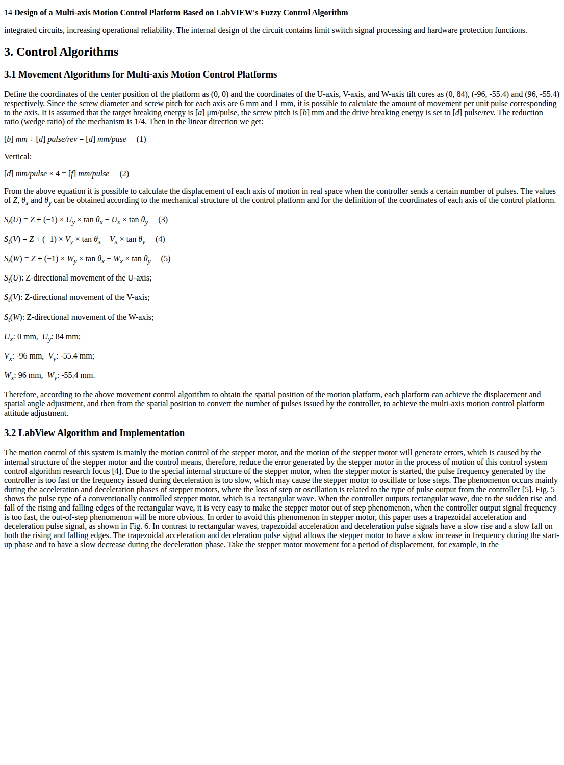14 Design of a Multi-axis Motion Control Platform Based on LabVIEW's Fuzzy Control Algorithm
integrated circuits, increasing operational reliability. The internal design of the circuit contains limit switch signal processing and hardware protection functions.
3. Control Algorithms
3.1 Movement Algorithms for Multi-axis Motion Control Platforms
Define the coordinates of the center position of the platform as (0, 0) and the coordinates of the U-axis, V-axis, and W-axis tilt cores as (0, 84), (-96, -55.4) and (96, -55.4) respectively. Since the screw diameter and screw pitch for each axis are 6 mm and 1 mm, it is possible to calculate the amount of movement per unit pulse corresponding to the axis. It is assumed that the target breaking energy is [a] μm/pulse, the screw pitch is [b] mm and the drive breaking energy is set to [d] pulse/rev. The reduction ratio (wedge ratio) of the mechanism is 1/4. Then in the linear direction we get:
[b] mm ÷ [d] pulse/rev = [d] mm/puse (1)
Vertical:
[d] mm/pulse × 4 = [f] mm/pulse (2)
From the above equation it is possible to calculate the displacement of each axis of motion in real space when the controller sends a certain number of pulses. The values of Z, θx and θy can be obtained according to the mechanical structure of the control platform and for the definition of the coordinates of each axis of the control platform.
St(U) = Z + (−1) × Uy × tan θx − Ux × tan θy (3)
St(V) = Z + (−1) × Vy × tan θx − Vx × tan θy (4)
St(W) = Z + (−1) × Wy × tan θx − Wx × tan θy (5)
St(U): Z-directional movement of the U-axis;
St(V): Z-directional movement of the V-axis;
St(W): Z-directional movement of the W-axis;
Ux: 0 mm, Uy: 84 mm;
Vx: -96 mm, Vy: -55.4 mm;
Wx: 96 mm, Wy: -55.4 mm.
Therefore, according to the above movement control algorithm to obtain the spatial position of the motion platform, each platform can achieve the displacement and spatial angle adjustment, and then from the spatial position to convert the number of pulses issued by the controller, to achieve the multi-axis motion control platform attitude adjustment.
3.2 LabView Algorithm and Implementation
The motion control of this system is mainly the motion control of the stepper motor, and the motion of the stepper motor will generate errors, which is caused by the internal structure of the stepper motor and the control means, therefore, reduce the error generated by the stepper motor in the process of motion of this control system control algorithm research focus [4]. Due to the special internal structure of the stepper motor, when the stepper motor is started, the pulse frequency generated by the controller is too fast or the frequency issued during deceleration is too slow, which may cause the stepper motor to oscillate or lose steps. The phenomenon occurs mainly during the acceleration and deceleration phases of stepper motors, where the loss of step or oscillation is related to the type of pulse output from the controller [5]. Fig. 5 shows the pulse type of a conventionally controlled stepper motor, which is a rectangular wave. When the controller outputs rectangular wave, due to the sudden rise and fall of the rising and falling edges of the rectangular wave, it is very easy to make the stepper motor out of step phenomenon, when the controller output signal frequency is too fast, the out-of-step phenomenon will be more obvious. In order to avoid this phenomenon in stepper motor, this paper uses a trapezoidal acceleration and deceleration pulse signal, as shown in Fig. 6. In contrast to rectangular waves, trapezoidal acceleration and deceleration pulse signals have a slow rise and a slow fall on both the rising and falling edges. The trapezoidal acceleration and deceleration pulse signal allows the stepper motor to have a slow increase in frequency during the start-up phase and to have a slow decrease during the deceleration phase. Take the stepper motor movement for a period of displacement, for example, in the